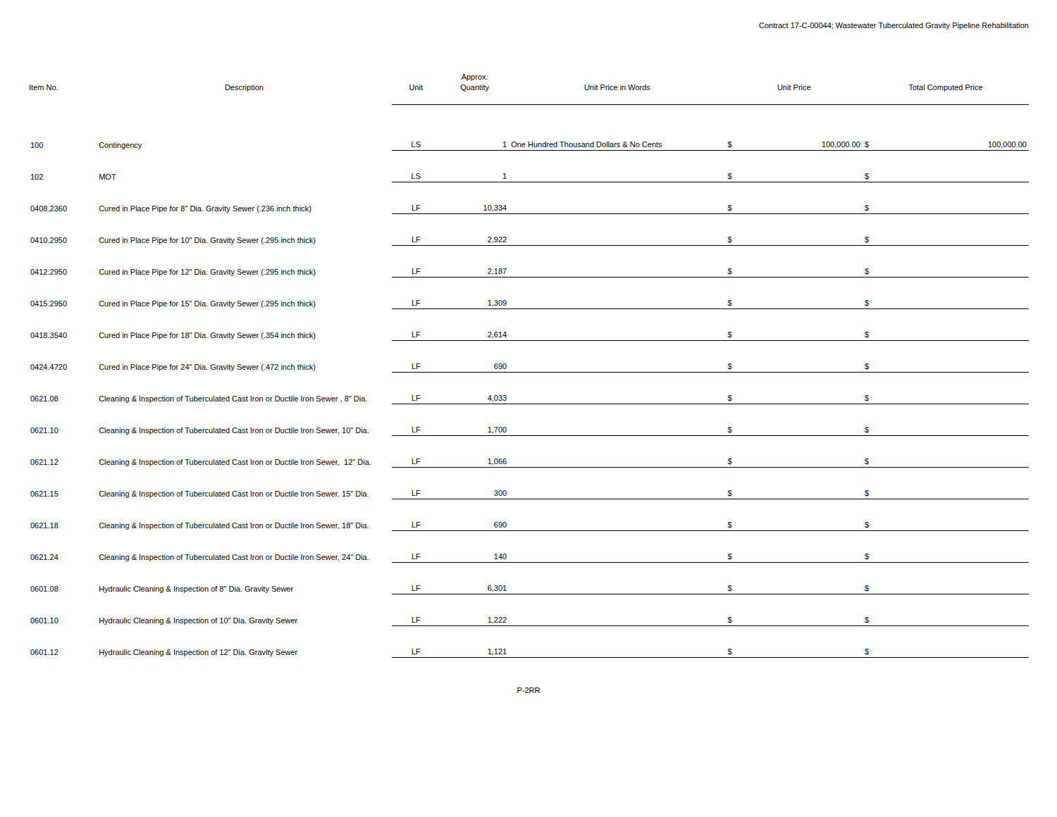Contract 17-C-00044; Wastewater Tuberculated Gravity Pipeline Rehabilitation
| | | | Approx. | | | |
| --- | --- | --- | --- | --- | --- | --- |
| Item No. | Description | Unit | Quantity | Unit Price in Words | Unit Price | Total Computed Price |
| 100 | Contingency | LS | 1 | One Hundred Thousand Dollars & No Cents | $ | 100,000.00 | $ | 100,000.00 |
| 102 | MOT | LS | 1 | | $ | | $ | |
| 0408.2360 | Cured in Place Pipe for 8" Dia. Gravity Sewer (.236 inch thick) | LF | 10,334 | | $ | | $ | |
| 0410.2950 | Cured in Place Pipe for 10" Dia. Gravity Sewer (.295 inch thick) | LF | 2,922 | | $ | | $ | |
| 0412.2950 | Cured in Place Pipe for 12" Dia. Gravity Sewer (.295 inch thick) | LF | 2,187 | | $ | | $ | |
| 0415.2950 | Cured in Place Pipe for 15" Dia. Gravity Sewer (.295 inch thick) | LF | 1,309 | | $ | | $ | |
| 0418.3540 | Cured in Place Pipe for 18" Dia. Gravity Sewer (.354 inch thick) | LF | 2,614 | | $ | | $ | |
| 0424.4720 | Cured in Place Pipe for 24" Dia. Gravity Sewer (.472 inch thick) | LF | 690 | | $ | | $ | |
| 0621.08 | Cleaning & Inspection of Tuberculated Cast Iron or Ductile Iron Sewer , 8" Dia. | LF | 4,033 | | $ | | $ | |
| 0621.10 | Cleaning & Inspection of Tuberculated Cast Iron or Ductile Iron Sewer, 10" Dia. | LF | 1,700 | | $ | | $ | |
| 0621.12 | Cleaning & Inspection of Tuberculated Cast Iron or Ductile Iron Sewer, 12" Dia. | LF | 1,066 | | $ | | $ | |
| 0621.15 | Cleaning & Inspection of Tuberculated Cast Iron or Ductile Iron Sewer, 15" Dia. | LF | 300 | | $ | | $ | |
| 0621.18 | Cleaning & Inspection of Tuberculated Cast Iron or Ductile Iron Sewer, 18" Dia. | LF | 690 | | $ | | $ | |
| 0621.24 | Cleaning & Inspection of Tuberculated Cast Iron or Ductile Iron Sewer, 24" Dia. | LF | 140 | | $ | | $ | |
| 0601.08 | Hydraulic Cleaning & Inspection of 8" Dia. Gravity Sewer | LF | 6,301 | | $ | | $ | |
| 0601.10 | Hydraulic Cleaning & Inspection of 10" Dia. Gravity Sewer | LF | 1,222 | | $ | | $ | |
| 0601.12 | Hydraulic Cleaning & Inspection of 12" Dia. Gravity Sewer | LF | 1,121 | | $ | | $ | |
P-2RR